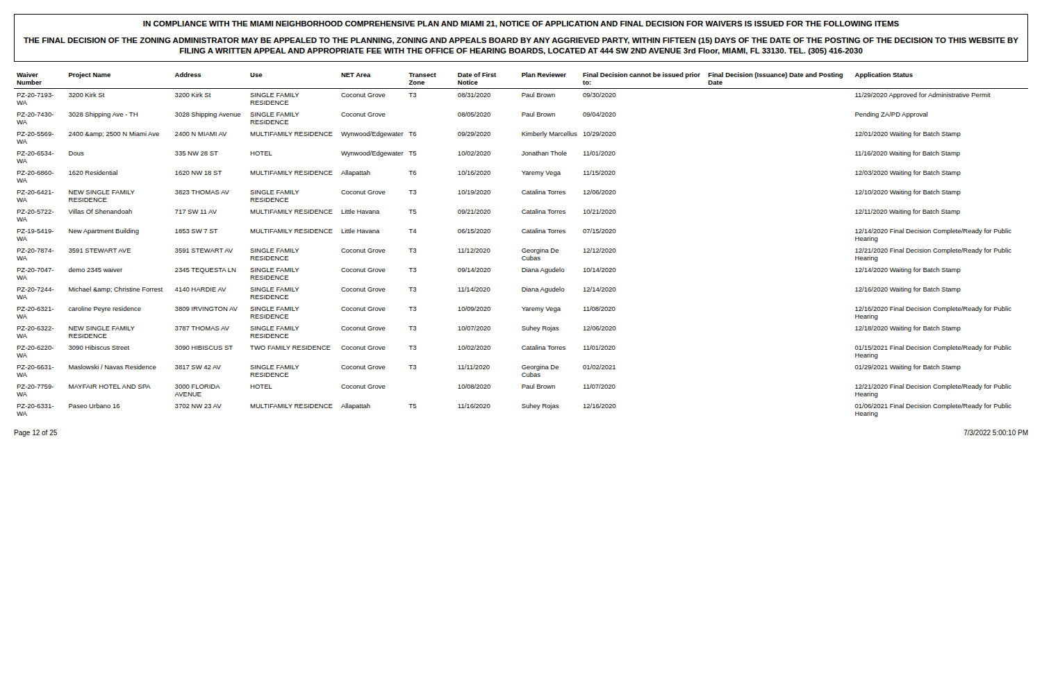IN COMPLIANCE WITH THE MIAMI NEIGHBORHOOD COMPREHENSIVE PLAN AND MIAMI 21, NOTICE OF APPLICATION AND FINAL DECISION FOR WAIVERS IS ISSUED FOR THE FOLLOWING ITEMS
THE FINAL DECISION OF THE ZONING ADMINISTRATOR MAY BE APPEALED TO THE PLANNING, ZONING AND APPEALS BOARD BY ANY AGGRIEVED PARTY, WITHIN FIFTEEN (15) DAYS OF THE DATE OF THE POSTING OF THE DECISION TO THIS WEBSITE BY FILING A WRITTEN APPEAL AND APPROPRIATE FEE WITH THE OFFICE OF HEARING BOARDS, LOCATED AT 444 SW 2ND AVENUE 3rd Floor, MIAMI, FL 33130. TEL. (305) 416-2030
| Waiver Number | Project Name | Address | Use | NET Area | Transect Zone | Date of First Notice | Plan Reviewer | Final Decision cannot be issued prior to: | Final Decision (Issuance) Date and Posting Date | Application Status |
| --- | --- | --- | --- | --- | --- | --- | --- | --- | --- | --- |
| PZ-20-7193-WA | 3200 Kirk St | 3200 Kirk St | SINGLE FAMILY RESIDENCE | Coconut Grove | T3 | 08/31/2020 | Paul Brown | 09/30/2020 | | 11/29/2020 Approved for Administrative Permit |
| PZ-20-7430-WA | 3028 Shipping Ave - TH | 3028 Shipping Avenue | SINGLE FAMILY RESIDENCE | Coconut Grove | | 08/05/2020 | Paul Brown | 09/04/2020 | | Pending ZA/PD Approval |
| PZ-20-5569-WA | 2400 &amp; 2500 N Miami Ave | 2400 N MIAMI AV | MULTIFAMILY RESIDENCE | Wynwood/Edgewater | T6 | 09/29/2020 | Kimberly Marcellus | 10/29/2020 | | 12/01/2020 Waiting for Batch Stamp |
| PZ-20-6534-WA | Dous | 335 NW 28 ST | HOTEL | Wynwood/Edgewater | T5 | 10/02/2020 | Jonathan Thole | 11/01/2020 | | 11/16/2020 Waiting for Batch Stamp |
| PZ-20-6860-WA | 1620 Residential | 1620 NW 18 ST | MULTIFAMILY RESIDENCE | Allapattah | T6 | 10/16/2020 | Yaremy Vega | 11/15/2020 | | 12/03/2020 Waiting for Batch Stamp |
| PZ-20-6421-WA | NEW SINGLE FAMILY RESIDENCE | 3823 THOMAS AV | SINGLE FAMILY RESIDENCE | Coconut Grove | T3 | 10/19/2020 | Catalina Torres | 12/06/2020 | | 12/10/2020 Waiting for Batch Stamp |
| PZ-20-5722-WA | Villas Of Shenandoah | 717 SW 11 AV | MULTIFAMILY RESIDENCE | Little Havana | T5 | 09/21/2020 | Catalina Torres | 10/21/2020 | | 12/11/2020 Waiting for Batch Stamp |
| PZ-19-5419-WA | New Apartment Building | 1853 SW 7 ST | MULTIFAMILY RESIDENCE | Little Havana | T4 | 06/15/2020 | Catalina Torres | 07/15/2020 | | 12/14/2020 Final Decision Complete/Ready for Public Hearing |
| PZ-20-7874-WA | 3591 STEWART AVE | 3591 STEWART AV | SINGLE FAMILY RESIDENCE | Coconut Grove | T3 | 11/12/2020 | Georgina De Cubas | 12/12/2020 | | 12/21/2020 Final Decision Complete/Ready for Public Hearing |
| PZ-20-7047-WA | demo 2345 waiver | 2345 TEQUESTA LN | SINGLE FAMILY RESIDENCE | Coconut Grove | T3 | 09/14/2020 | Diana Agudelo | 10/14/2020 | | 12/14/2020 Waiting for Batch Stamp |
| PZ-20-7244-WA | Michael &amp; Christine Forrest | 4140 HARDIE AV | SINGLE FAMILY RESIDENCE | Coconut Grove | T3 | 11/14/2020 | Diana Agudelo | 12/14/2020 | | 12/16/2020 Waiting for Batch Stamp |
| PZ-20-6321-WA | caroline Peyre residence | 3809 IRVINGTON AV | SINGLE FAMILY RESIDENCE | Coconut Grove | T3 | 10/09/2020 | Yaremy Vega | 11/08/2020 | | 12/16/2020 Final Decision Complete/Ready for Public Hearing |
| PZ-20-6322-WA | NEW SINGLE FAMILY RESIDENCE | 3787 THOMAS AV | SINGLE FAMILY RESIDENCE | Coconut Grove | T3 | 10/07/2020 | Suhey Rojas | 12/06/2020 | | 12/18/2020 Waiting for Batch Stamp |
| PZ-20-6220-WA | 3090 Hibiscus Street | 3090 HIBISCUS ST | TWO FAMILY RESIDENCE | Coconut Grove | T3 | 10/02/2020 | Catalina Torres | 11/01/2020 | | 01/15/2021 Final Decision Complete/Ready for Public Hearing |
| PZ-20-6631-WA | Maslowski / Navas Residence | 3817 SW 42 AV | SINGLE FAMILY RESIDENCE | Coconut Grove | T3 | 11/11/2020 | Georgina De Cubas | 01/02/2021 | | 01/29/2021 Waiting for Batch Stamp |
| PZ-20-7759-WA | MAYFAIR HOTEL AND SPA | 3000 FLORIDA AVENUE | HOTEL | Coconut Grove | | 10/08/2020 | Paul Brown | 11/07/2020 | | 12/21/2020 Final Decision Complete/Ready for Public Hearing |
| PZ-20-6331-WA | Paseo Urbano 16 | 3702 NW 23 AV | MULTIFAMILY RESIDENCE | Allapattah | T5 | 11/16/2020 | Suhey Rojas | 12/16/2020 | | 01/06/2021 Final Decision Complete/Ready for Public Hearing |
Page 12 of 25 7/3/2022 5:00:10 PM